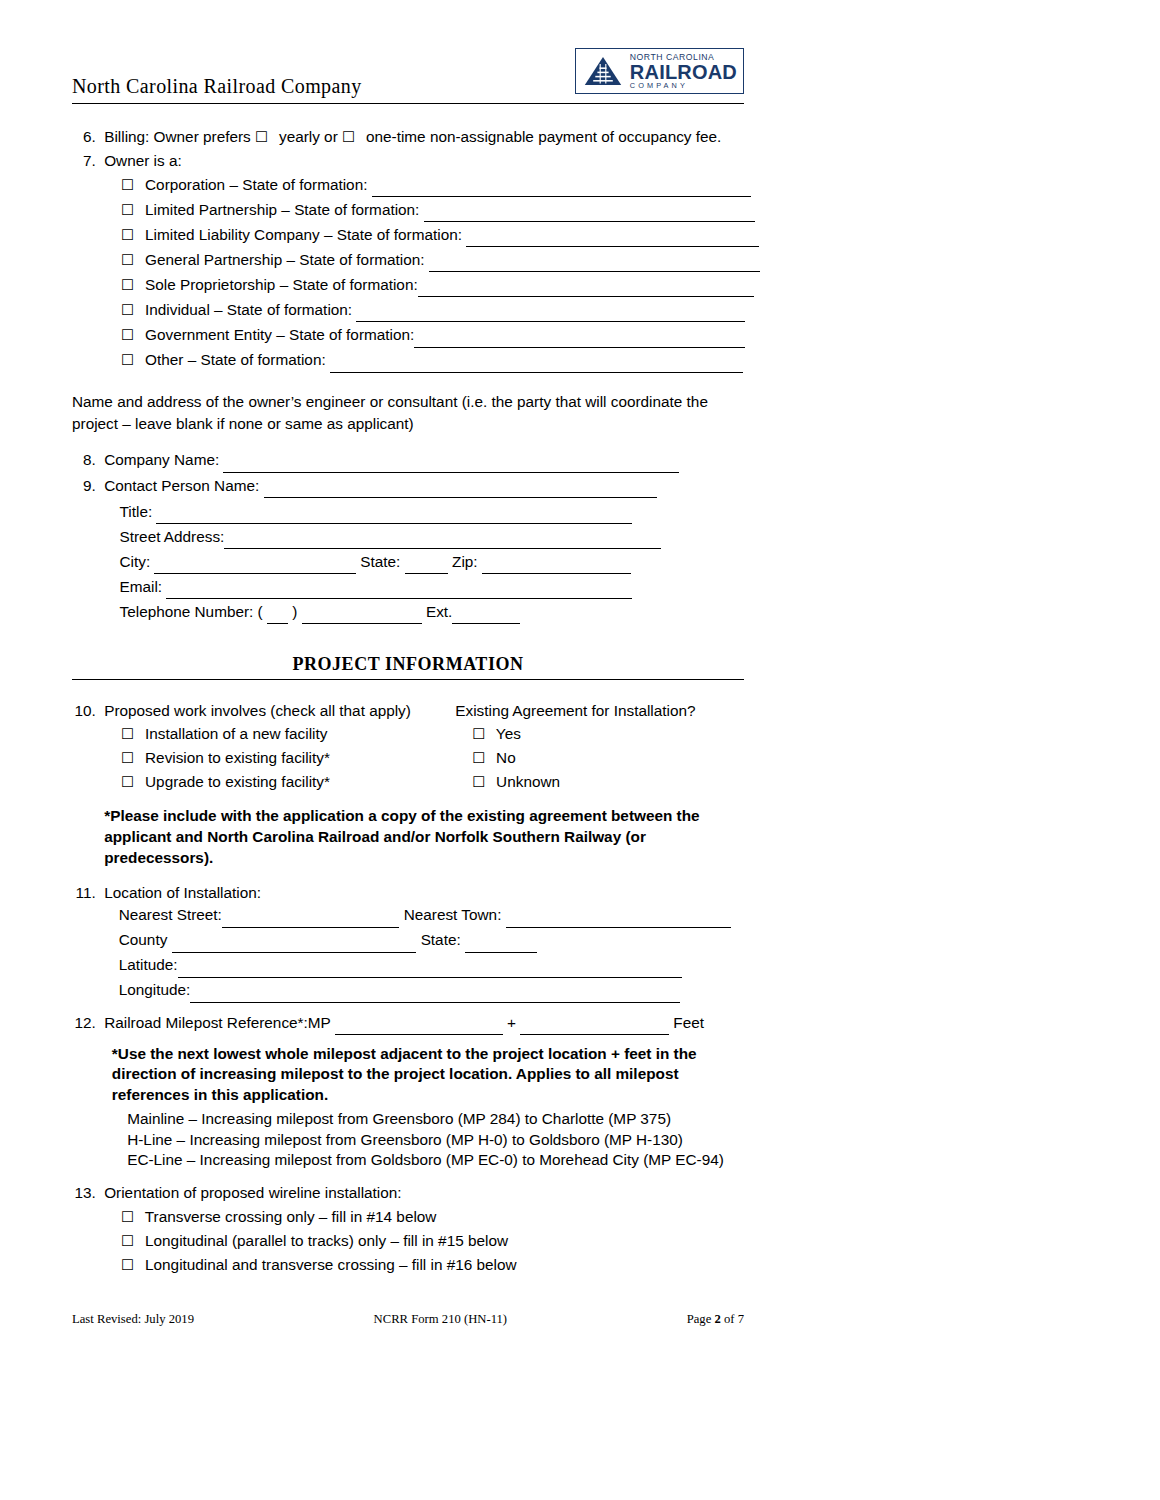North Carolina Railroad Company
NORTH CAROLINA
RAILROAD
COMPANY
6. Billing: Owner prefers ☐ yearly or ☐ one-time non-assignable payment of occupancy fee.
7. Owner is a:
☐ Corporation – State of formation:
☐ Limited Partnership – State of formation:
☐ Limited Liability Company – State of formation:
☐ General Partnership – State of formation:
☐ Sole Proprietorship – State of formation:
☐ Individual – State of formation:
☐ Government Entity – State of formation:
☐ Other – State of formation:
Name and address of the owner’s engineer or consultant (i.e. the party that will coordinate the project – leave blank if none or same as applicant)
8. Company Name:
9. Contact Person Name:
Title:
Street Address:
City: State: Zip:
Email:
Telephone Number: ( ) Ext.
PROJECT INFORMATION
10.
Proposed work involves (check all that apply)
☐ Installation of a new facility
☐ Revision to existing facility*
☐ Upgrade to existing facility*
Existing Agreement for Installation?
☐ Yes
☐ No
☐ Unknown
*Please include with the application a copy of the existing agreement between the applicant and North Carolina Railroad and/or Norfolk Southern Railway (or predecessors).
11. Location of Installation:
Nearest Street: Nearest Town:
County State:
Latitude:
Longitude:
12. Railroad Milepost Reference*:MP + Feet
*Use the next lowest whole milepost adjacent to the project location + feet in the direction of increasing milepost to the project location. Applies to all milepost references in this application.
Mainline – Increasing milepost from Greensboro (MP 284) to Charlotte (MP 375)
H-Line – Increasing milepost from Greensboro (MP H-0) to Goldsboro (MP H-130)
EC-Line – Increasing milepost from Goldsboro (MP EC-0) to Morehead City (MP EC-94)
13. Orientation of proposed wireline installation:
☐ Transverse crossing only – fill in #14 below
☐ Longitudinal (parallel to tracks) only – fill in #15 below
☐ Longitudinal and transverse crossing – fill in #16 below
Last Revised: July 2019
NCRR Form 210 (HN-11)
Page 2 of 7